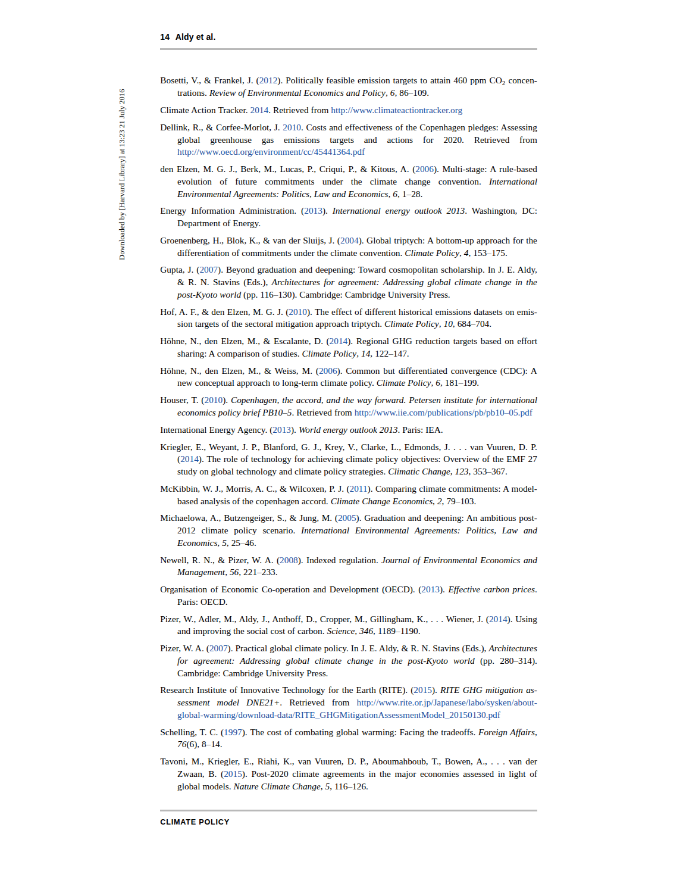Downloaded by [Harvard Library] at 13:23 21 July 2016
14 Aldy et al.
Bosetti, V., & Frankel, J. (2012). Politically feasible emission targets to attain 460 ppm CO2 concentrations. Review of Environmental Economics and Policy, 6, 86–109.
Climate Action Tracker. 2014. Retrieved from http://www.climateactiontracker.org
Dellink, R., & Corfee-Morlot, J. 2010. Costs and effectiveness of the Copenhagen pledges: Assessing global greenhouse gas emissions targets and actions for 2020. Retrieved from http://www.oecd.org/environment/cc/45441364.pdf
den Elzen, M. G. J., Berk, M., Lucas, P., Criqui, P., & Kitous, A. (2006). Multi-stage: A rule-based evolution of future commitments under the climate change convention. International Environmental Agreements: Politics, Law and Economics, 6, 1–28.
Energy Information Administration. (2013). International energy outlook 2013. Washington, DC: Department of Energy.
Groenenberg, H., Blok, K., & van der Sluijs, J. (2004). Global triptych: A bottom-up approach for the differentiation of commitments under the climate convention. Climate Policy, 4, 153–175.
Gupta, J. (2007). Beyond graduation and deepening: Toward cosmopolitan scholarship. In J. E. Aldy, & R. N. Stavins (Eds.), Architectures for agreement: Addressing global climate change in the post-Kyoto world (pp. 116–130). Cambridge: Cambridge University Press.
Hof, A. F., & den Elzen, M. G. J. (2010). The effect of different historical emissions datasets on emission targets of the sectoral mitigation approach triptych. Climate Policy, 10, 684–704.
Höhne, N., den Elzen, M., & Escalante, D. (2014). Regional GHG reduction targets based on effort sharing: A comparison of studies. Climate Policy, 14, 122–147.
Höhne, N., den Elzen, M., & Weiss, M. (2006). Common but differentiated convergence (CDC): A new conceptual approach to long-term climate policy. Climate Policy, 6, 181–199.
Houser, T. (2010). Copenhagen, the accord, and the way forward. Petersen institute for international economics policy brief PB10–5. Retrieved from http://www.iie.com/publications/pb/pb10–05.pdf
International Energy Agency. (2013). World energy outlook 2013. Paris: IEA.
Kriegler, E., Weyant, J. P., Blanford, G. J., Krey, V., Clarke, L., Edmonds, J. . . . van Vuuren, D. P. (2014). The role of technology for achieving climate policy objectives: Overview of the EMF 27 study on global technology and climate policy strategies. Climatic Change, 123, 353–367.
McKibbin, W. J., Morris, A. C., & Wilcoxen, P. J. (2011). Comparing climate commitments: A model-based analysis of the copenhagen accord. Climate Change Economics, 2, 79–103.
Michaelowa, A., Butzengeiger, S., & Jung, M. (2005). Graduation and deepening: An ambitious post-2012 climate policy scenario. International Environmental Agreements: Politics, Law and Economics, 5, 25–46.
Newell, R. N., & Pizer, W. A. (2008). Indexed regulation. Journal of Environmental Economics and Management, 56, 221–233.
Organisation of Economic Co-operation and Development (OECD). (2013). Effective carbon prices. Paris: OECD.
Pizer, W., Adler, M., Aldy, J., Anthoff, D., Cropper, M., Gillingham, K., . . . Wiener, J. (2014). Using and improving the social cost of carbon. Science, 346, 1189–1190.
Pizer, W. A. (2007). Practical global climate policy. In J. E. Aldy, & R. N. Stavins (Eds.), Architectures for agreement: Addressing global climate change in the post-Kyoto world (pp. 280–314). Cambridge: Cambridge University Press.
Research Institute of Innovative Technology for the Earth (RITE). (2015). RITE GHG mitigation assessment model DNE21+. Retrieved from http://www.rite.or.jp/Japanese/labo/sysken/about-global-warming/download-data/RITE_GHGMitigationAssessmentModel_20150130.pdf
Schelling, T. C. (1997). The cost of combating global warming: Facing the tradeoffs. Foreign Affairs, 76(6), 8–14.
Tavoni, M., Kriegler, E., Riahi, K., van Vuuren, D. P., Aboumahboub, T., Bowen, A., . . . van der Zwaan, B. (2015). Post-2020 climate agreements in the major economies assessed in light of global models. Nature Climate Change, 5, 116–126.
CLIMATE POLICY